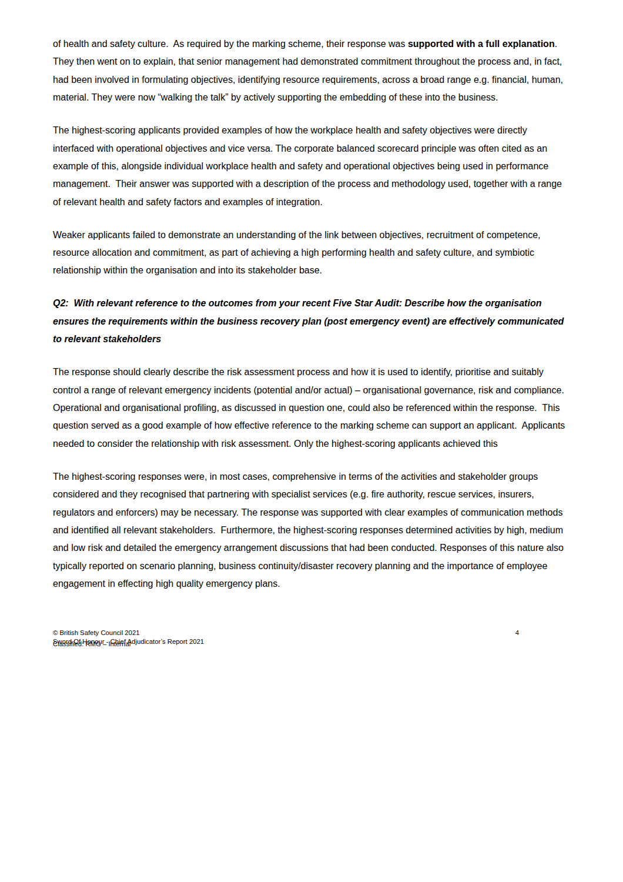of health and safety culture. As required by the marking scheme, their response was supported with a full explanation. They then went on to explain, that senior management had demonstrated commitment throughout the process and, in fact, had been involved in formulating objectives, identifying resource requirements, across a broad range e.g. financial, human, material. They were now “walking the talk” by actively supporting the embedding of these into the business.
The highest-scoring applicants provided examples of how the workplace health and safety objectives were directly interfaced with operational objectives and vice versa. The corporate balanced scorecard principle was often cited as an example of this, alongside individual workplace health and safety and operational objectives being used in performance management. Their answer was supported with a description of the process and methodology used, together with a range of relevant health and safety factors and examples of integration.
Weaker applicants failed to demonstrate an understanding of the link between objectives, recruitment of competence, resource allocation and commitment, as part of achieving a high performing health and safety culture, and symbiotic relationship within the organisation and into its stakeholder base.
Q2: With relevant reference to the outcomes from your recent Five Star Audit: Describe how the organisation ensures the requirements within the business recovery plan (post emergency event) are effectively communicated to relevant stakeholders
The response should clearly describe the risk assessment process and how it is used to identify, prioritise and suitably control a range of relevant emergency incidents (potential and/or actual) – organisational governance, risk and compliance. Operational and organisational profiling, as discussed in question one, could also be referenced within the response. This question served as a good example of how effective reference to the marking scheme can support an applicant. Applicants needed to consider the relationship with risk assessment. Only the highest-scoring applicants achieved this
The highest-scoring responses were, in most cases, comprehensive in terms of the activities and stakeholder groups considered and they recognised that partnering with specialist services (e.g. fire authority, rescue services, insurers, regulators and enforcers) may be necessary. The response was supported with clear examples of communication methods and identified all relevant stakeholders. Furthermore, the highest-scoring responses determined activities by high, medium and low risk and detailed the emergency arrangement discussions that had been conducted. Responses of this nature also typically reported on scenario planning, business continuity/disaster recovery planning and the importance of employee engagement in effecting high quality emergency plans.
© British Safety Council 2021
Sword Of Honour - Chief Adjudicator’s Report 2021
4
Classified: RMG – Internal